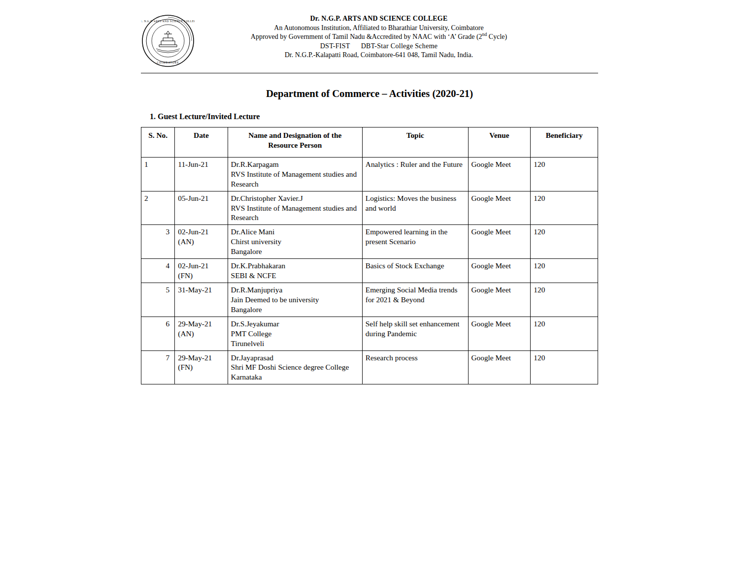DR. N.G.P. ARTS AND SCIENCE COLLEGE COIMBATORE
Dr. N.G.P. ARTS AND SCIENCE COLLEGE
An Autonomous Institution, Affiliated to Bharathiar University, Coimbatore
Approved by Government of Tamil Nadu &Accredited by NAAC with ‘A’ Grade (2nd Cycle)
DST-FIST DBT-Star College Scheme
Dr. N.G.P.-Kalapatti Road, Coimbatore-641 048, Tamil Nadu, India.
Department of Commerce – Activities (2020-21)
Guest Lecture/Invited Lecture
| S. No. | Date | Name and Designation of the Resource Person | Topic | Venue | Beneficiary |
| --- | --- | --- | --- | --- | --- |
| 1 | 11-Jun-21 | Dr.R.Karpagam RVS Institute of Management studies and Research | Analytics : Ruler and the Future | Google Meet | 120 |
| 2 | 05-Jun-21 | Dr.Christopher Xavier.J RVS Institute of Management studies and Research | Logistics: Moves the business and world | Google Meet | 120 |
| 3 | 02-Jun-21 (AN) | Dr.Alice Mani Chirst university Bangalore | Empowered learning in the present Scenario | Google Meet | 120 |
| 4 | 02-Jun-21 (FN) | Dr.K.Prabhakaran SEBI & NCFE | Basics of Stock Exchange | Google Meet | 120 |
| 5 | 31-May-21 | Dr.R.Manjupriya Jain Deemed to be university Bangalore | Emerging Social Media trends for 2021 & Beyond | Google Meet | 120 |
| 6 | 29-May-21 (AN) | Dr.S.Jeyakumar PMT College Tirunelveli | Self help skill set enhancement during Pandemic | Google Meet | 120 |
| 7 | 29-May-21 (FN) | Dr.Jayaprasad Shri MF Doshi Science degree College Karnataka | Research process | Google Meet | 120 |